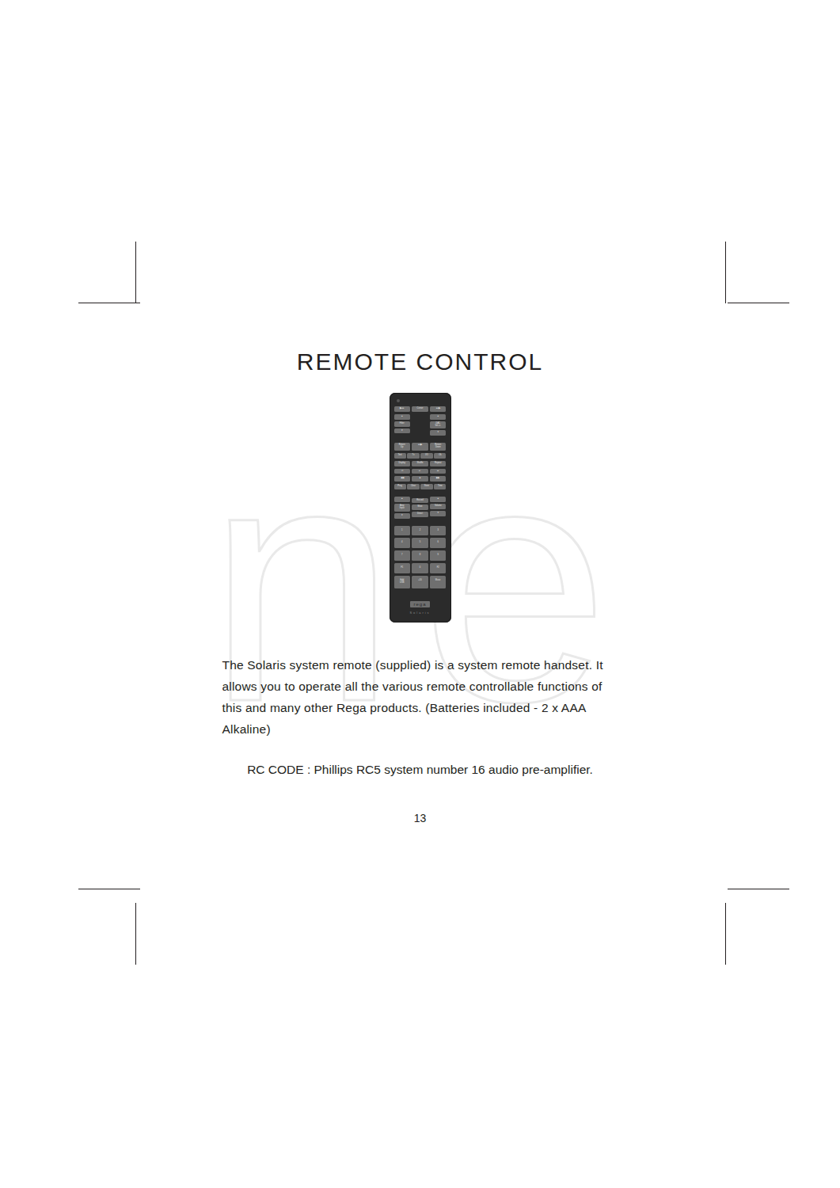ne
Remote Control
▶●●
Cursor
●●▶
▲
Filter
▼
▲
DAC
Vol +/-
▼
Return
Up
●●▶
Return
Down
Text
Tv
I/O
Ok
Display
Shuffle
Repeat
⏮
⏯
⏭
◀◀
■
▶▶
Prog
Clear
Store
Time
▲
Amp
Input
▼
Record
Mute
Direct
▲
Volume
▼
1
2
3
4
5
6
7
8
9
F1
0
F2
Hdd
USB
+10
Music
rega Solaris
The Solaris system remote (supplied) is a system remote handset. It allows you to operate all the various remote controllable functions of this and many other Rega products. (Batteries included - 2 x AAA Alkaline)
RC CODE : Phillips RC5 system number 16 audio pre-amplifier.
13